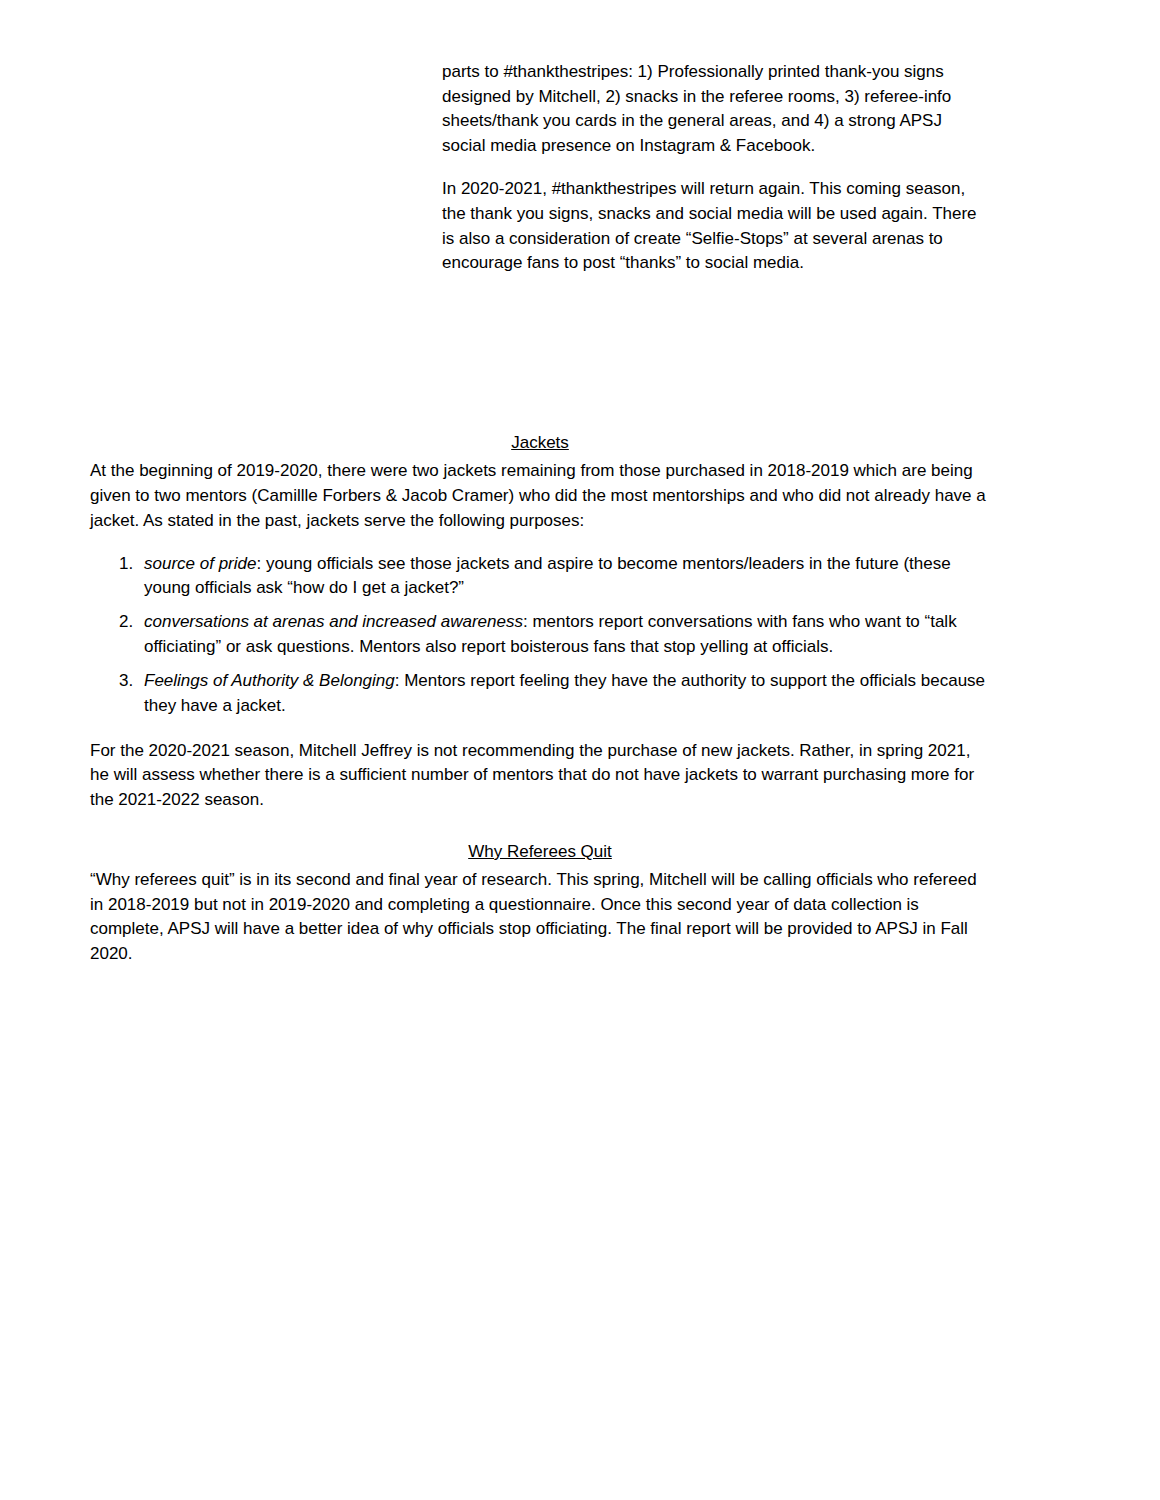parts to #thankthestripes: 1) Professionally printed thank-you signs designed by Mitchell, 2) snacks in the referee rooms, 3) referee-info sheets/thank you cards in the general areas, and 4) a strong APSJ social media presence on Instagram & Facebook.
In 2020-2021, #thankthestripes will return again. This coming season, the thank you signs, snacks and social media will be used again. There is also a consideration of create “Selfie-Stops” at several arenas to encourage fans to post “thanks” to social media.
Jackets
At the beginning of 2019-2020, there were two jackets remaining from those purchased in 2018-2019 which are being given to two mentors (Camillle Forbers & Jacob Cramer) who did the most mentorships and who did not already have a jacket. As stated in the past, jackets serve the following purposes:
source of pride: young officials see those jackets and aspire to become mentors/leaders in the future (these young officials ask “how do I get a jacket?”
conversations at arenas and increased awareness: mentors report conversations with fans who want to “talk officiating” or ask questions. Mentors also report boisterous fans that stop yelling at officials.
Feelings of Authority & Belonging: Mentors report feeling they have the authority to support the officials because they have a jacket.
For the 2020-2021 season, Mitchell Jeffrey is not recommending the purchase of new jackets. Rather, in spring 2021, he will assess whether there is a sufficient number of mentors that do not have jackets to warrant purchasing more for the 2021-2022 season.
Why Referees Quit
“Why referees quit” is in its second and final year of research. This spring, Mitchell will be calling officials who refereed in 2018-2019 but not in 2019-2020 and completing a questionnaire. Once this second year of data collection is complete, APSJ will have a better idea of why officials stop officiating. The final report will be provided to APSJ in Fall 2020.